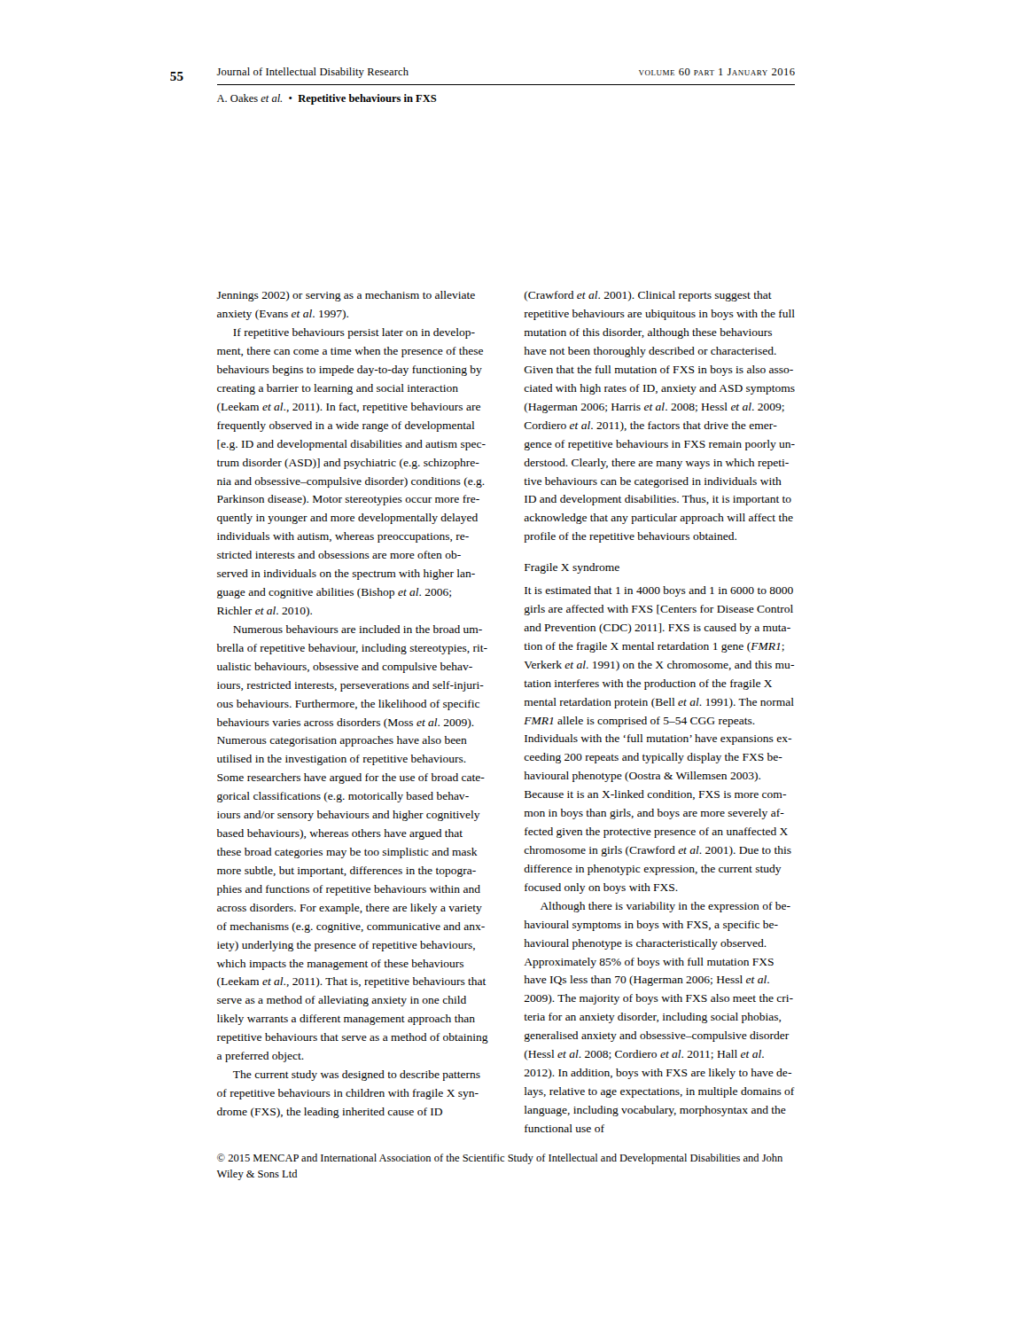55
Journal of Intellectual Disability Research volume 60 part 1 January 2016
A. Oakes et al. • Repetitive behaviours in FXS
Jennings 2002) or serving as a mechanism to alleviate anxiety (Evans et al. 1997).
If repetitive behaviours persist later on in development, there can come a time when the presence of these behaviours begins to impede day-to-day functioning by creating a barrier to learning and social interaction (Leekam et al., 2011). In fact, repetitive behaviours are frequently observed in a wide range of developmental [e.g. ID and developmental disabilities and autism spectrum disorder (ASD)] and psychiatric (e.g. schizophrenia and obsessive–compulsive disorder) conditions (e.g. Parkinson disease). Motor stereotypies occur more frequently in younger and more developmentally delayed individuals with autism, whereas preoccupations, restricted interests and obsessions are more often observed in individuals on the spectrum with higher language and cognitive abilities (Bishop et al. 2006; Richler et al. 2010).
Numerous behaviours are included in the broad umbrella of repetitive behaviour, including stereotypies, ritualistic behaviours, obsessive and compulsive behaviours, restricted interests, perseverations and self-injurious behaviours. Furthermore, the likelihood of specific behaviours varies across disorders (Moss et al. 2009). Numerous categorisation approaches have also been utilised in the investigation of repetitive behaviours. Some researchers have argued for the use of broad categorical classifications (e.g. motorically based behaviours and/or sensory behaviours and higher cognitively based behaviours), whereas others have argued that these broad categories may be too simplistic and mask more subtle, but important, differences in the topographies and functions of repetitive behaviours within and across disorders. For example, there are likely a variety of mechanisms (e.g. cognitive, communicative and anxiety) underlying the presence of repetitive behaviours, which impacts the management of these behaviours (Leekam et al., 2011). That is, repetitive behaviours that serve as a method of alleviating anxiety in one child likely warrants a different management approach than repetitive behaviours that serve as a method of obtaining a preferred object.
The current study was designed to describe patterns of repetitive behaviours in children with fragile X syndrome (FXS), the leading inherited cause of ID (Crawford et al. 2001). Clinical reports suggest that repetitive behaviours are ubiquitous in boys with the full mutation of this disorder, although these behaviours have not been thoroughly described or characterised. Given that the full mutation of FXS in boys is also associated with high rates of ID, anxiety and ASD symptoms (Hagerman 2006; Harris et al. 2008; Hessl et al. 2009; Cordiero et al. 2011), the factors that drive the emergence of repetitive behaviours in FXS remain poorly understood. Clearly, there are many ways in which repetitive behaviours can be categorised in individuals with ID and development disabilities. Thus, it is important to acknowledge that any particular approach will affect the profile of the repetitive behaviours obtained.
Fragile X syndrome
It is estimated that 1 in 4000 boys and 1 in 6000 to 8000 girls are affected with FXS [Centers for Disease Control and Prevention (CDC) 2011]. FXS is caused by a mutation of the fragile X mental retardation 1 gene (FMR1; Verkerk et al. 1991) on the X chromosome, and this mutation interferes with the production of the fragile X mental retardation protein (Bell et al. 1991). The normal FMR1 allele is comprised of 5–54 CGG repeats. Individuals with the ‘full mutation’ have expansions exceeding 200 repeats and typically display the FXS behavioural phenotype (Oostra & Willemsen 2003). Because it is an X-linked condition, FXS is more common in boys than girls, and boys are more severely affected given the protective presence of an unaffected X chromosome in girls (Crawford et al. 2001). Due to this difference in phenotypic expression, the current study focused only on boys with FXS.
Although there is variability in the expression of behavioural symptoms in boys with FXS, a specific behavioural phenotype is characteristically observed. Approximately 85% of boys with full mutation FXS have IQs less than 70 (Hagerman 2006; Hessl et al. 2009). The majority of boys with FXS also meet the criteria for an anxiety disorder, including social phobias, generalised anxiety and obsessive–compulsive disorder (Hessl et al. 2008; Cordiero et al. 2011; Hall et al. 2012). In addition, boys with FXS are likely to have delays, relative to age expectations, in multiple domains of language, including vocabulary, morphosyntax and the functional use of
© 2015 MENCAP and International Association of the Scientific Study of Intellectual and Developmental Disabilities and John Wiley & Sons Ltd